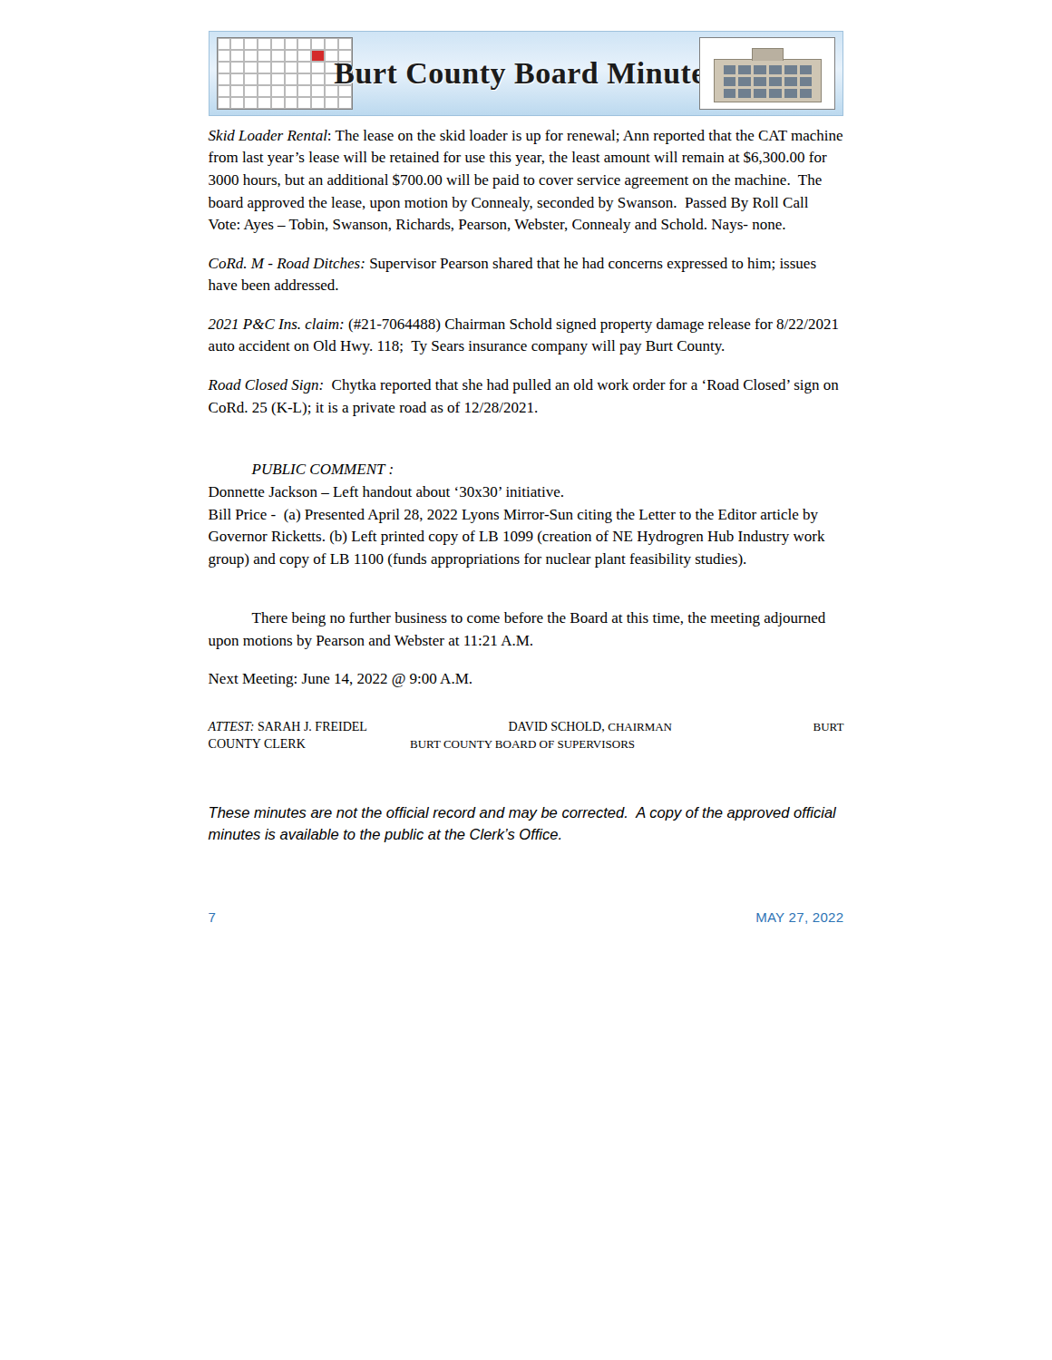Burt County Board Minutes
Skid Loader Rental: The lease on the skid loader is up for renewal; Ann reported that the CAT machine from last year’s lease will be retained for use this year, the least amount will remain at $6,300.00 for 3000 hours, but an additional $700.00 will be paid to cover service agreement on the machine. The board approved the lease, upon motion by Connealy, seconded by Swanson. Passed By Roll Call Vote: Ayes – Tobin, Swanson, Richards, Pearson, Webster, Connealy and Schold. Nays- none.
CoRd. M - Road Ditches: Supervisor Pearson shared that he had concerns expressed to him; issues have been addressed.
2021 P&C Ins. claim: (#21-7064488) Chairman Schold signed property damage release for 8/22/2021 auto accident on Old Hwy. 118; Ty Sears insurance company will pay Burt County.
Road Closed Sign: Chytka reported that she had pulled an old work order for a ‘Road Closed’ sign on CoRd. 25 (K-L); it is a private road as of 12/28/2021.
PUBLIC COMMENT :
Donnette Jackson – Left handout about ‘30x30’ initiative.
Bill Price - (a) Presented April 28, 2022 Lyons Mirror-Sun citing the Letter to the Editor article by Governor Ricketts. (b) Left printed copy of LB 1099 (creation of NE Hydrogren Hub Industry work group) and copy of LB 1100 (funds appropriations for nuclear plant feasibility studies).
There being no further business to come before the Board at this time, the meeting adjourned upon motions by Pearson and Webster at 11:21 A.M.
Next Meeting: June 14, 2022 @ 9:00 A.M.
ATTEST: SARAH J. FREIDEL DAVID SCHOLD, CHAIRMAN BURT
COUNTY CLERK BURT COUNTY BOARD OF SUPERVISORS
These minutes are not the official record and may be corrected. A copy of the approved official minutes is available to the public at the Clerk’s Office.
7
MAY 27, 2022